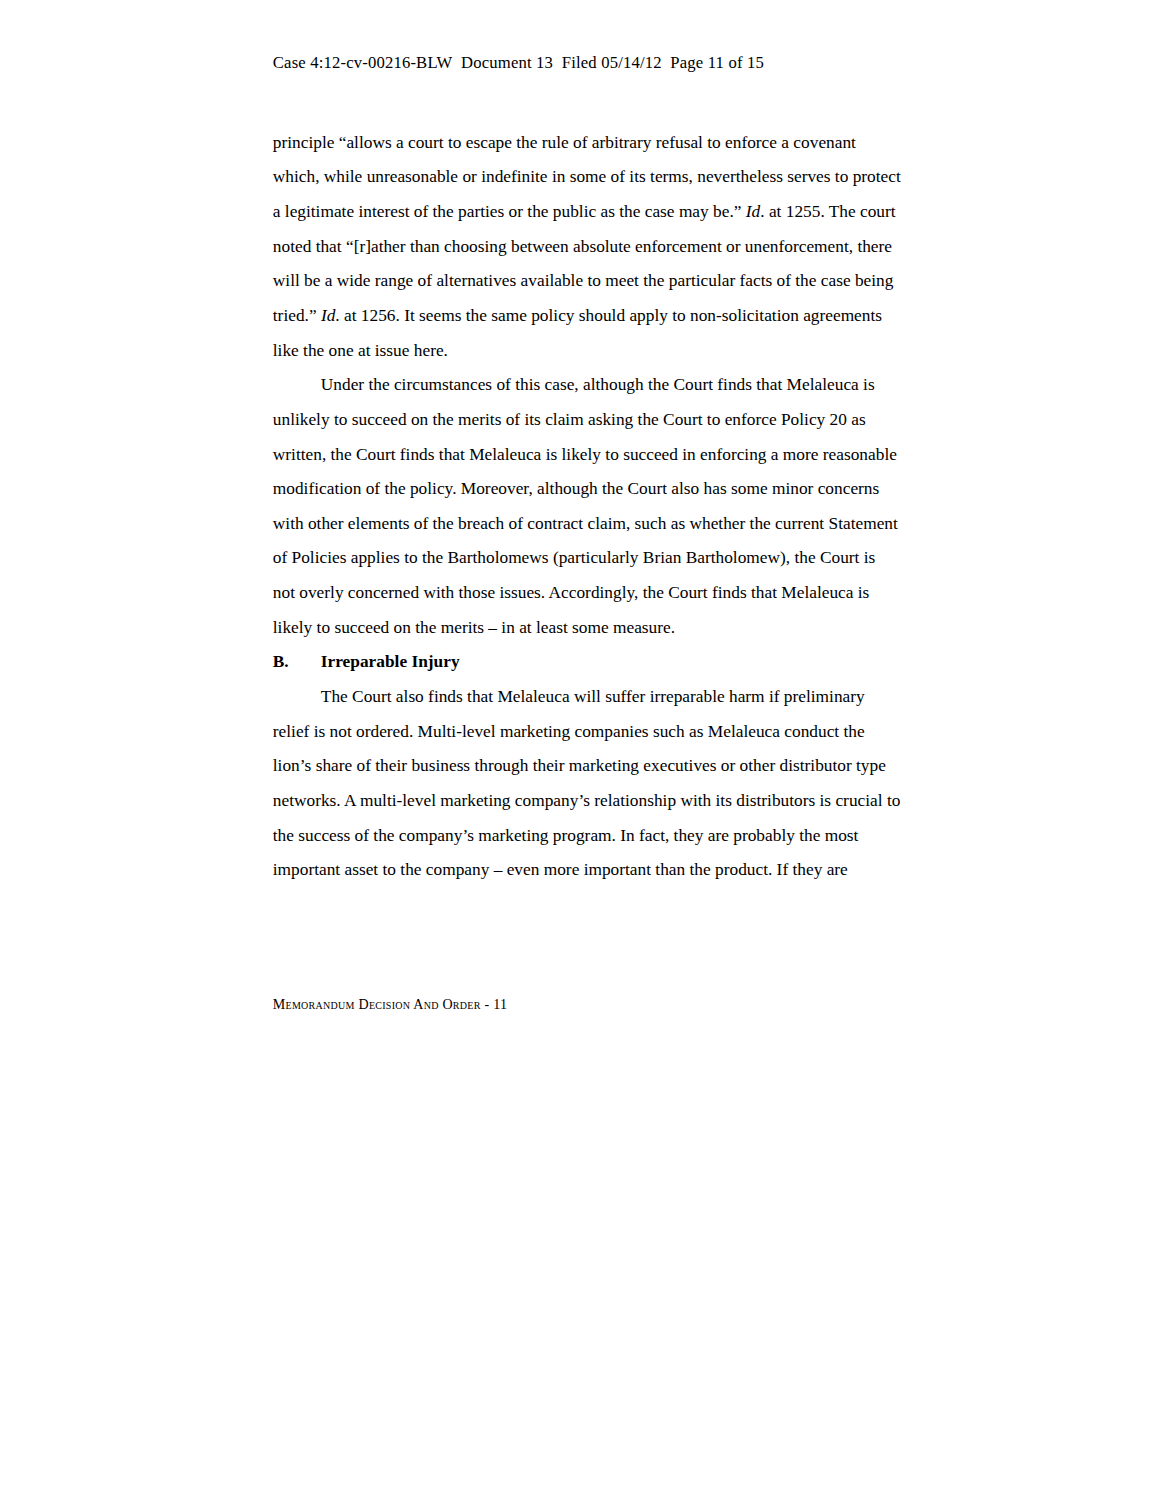Case 4:12-cv-00216-BLW Document 13 Filed 05/14/12 Page 11 of 15
principle “allows a court to escape the rule of arbitrary refusal to enforce a covenant which, while unreasonable or indefinite in some of its terms, nevertheless serves to protect a legitimate interest of the parties or the public as the case may be.” Id. at 1255. The court noted that “[r]ather than choosing between absolute enforcement or unenforcement, there will be a wide range of alternatives available to meet the particular facts of the case being tried.” Id. at 1256. It seems the same policy should apply to non-solicitation agreements like the one at issue here.
Under the circumstances of this case, although the Court finds that Melaleuca is unlikely to succeed on the merits of its claim asking the Court to enforce Policy 20 as written, the Court finds that Melaleuca is likely to succeed in enforcing a more reasonable modification of the policy. Moreover, although the Court also has some minor concerns with other elements of the breach of contract claim, such as whether the current Statement of Policies applies to the Bartholomews (particularly Brian Bartholomew), the Court is not overly concerned with those issues. Accordingly, the Court finds that Melaleuca is likely to succeed on the merits – in at least some measure.
B. Irreparable Injury
The Court also finds that Melaleuca will suffer irreparable harm if preliminary relief is not ordered. Multi-level marketing companies such as Melaleuca conduct the lion’s share of their business through their marketing executives or other distributor type networks. A multi-level marketing company’s relationship with its distributors is crucial to the success of the company’s marketing program. In fact, they are probably the most important asset to the company – even more important than the product. If they are
Memorandum Decision And Order - 11